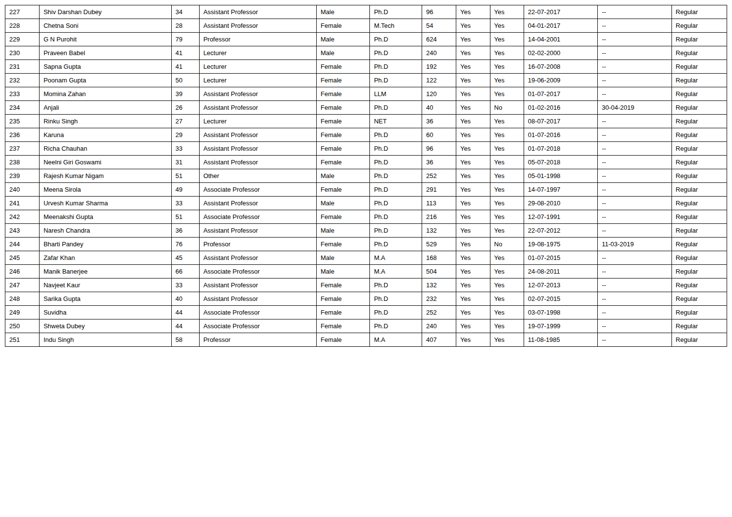| 227 | Shiv Darshan Dubey | 34 | Assistant Professor | Male | Ph.D | 96 | Yes | Yes | 22-07-2017 | -- | Regular |
| 228 | Chetna Soni | 28 | Assistant Professor | Female | M.Tech | 54 | Yes | Yes | 04-01-2017 | -- | Regular |
| 229 | G N Purohit | 79 | Professor | Male | Ph.D | 624 | Yes | Yes | 14-04-2001 | -- | Regular |
| 230 | Praveen Babel | 41 | Lecturer | Male | Ph.D | 240 | Yes | Yes | 02-02-2000 | -- | Regular |
| 231 | Sapna Gupta | 41 | Lecturer | Female | Ph.D | 192 | Yes | Yes | 16-07-2008 | -- | Regular |
| 232 | Poonam Gupta | 50 | Lecturer | Female | Ph.D | 122 | Yes | Yes | 19-06-2009 | -- | Regular |
| 233 | Momina Zahan | 39 | Assistant Professor | Female | LLM | 120 | Yes | Yes | 01-07-2017 | -- | Regular |
| 234 | Anjali | 26 | Assistant Professor | Female | Ph.D | 40 | Yes | No | 01-02-2016 | 30-04-2019 | Regular |
| 235 | Rinku Singh | 27 | Lecturer | Female | NET | 36 | Yes | Yes | 08-07-2017 | -- | Regular |
| 236 | Karuna | 29 | Assistant Professor | Female | Ph.D | 60 | Yes | Yes | 01-07-2016 | -- | Regular |
| 237 | Richa Chauhan | 33 | Assistant Professor | Female | Ph.D | 96 | Yes | Yes | 01-07-2018 | -- | Regular |
| 238 | Neelni Giri Goswami | 31 | Assistant Professor | Female | Ph.D | 36 | Yes | Yes | 05-07-2018 | -- | Regular |
| 239 | Rajesh Kumar Nigam | 51 | Other | Male | Ph.D | 252 | Yes | Yes | 05-01-1998 | -- | Regular |
| 240 | Meena Sirola | 49 | Associate Professor | Female | Ph.D | 291 | Yes | Yes | 14-07-1997 | -- | Regular |
| 241 | Urvesh Kumar Sharma | 33 | Assistant Professor | Male | Ph.D | 113 | Yes | Yes | 29-08-2010 | -- | Regular |
| 242 | Meenakshi Gupta | 51 | Associate Professor | Female | Ph.D | 216 | Yes | Yes | 12-07-1991 | -- | Regular |
| 243 | Naresh Chandra | 36 | Assistant Professor | Male | Ph.D | 132 | Yes | Yes | 22-07-2012 | -- | Regular |
| 244 | Bharti Pandey | 76 | Professor | Female | Ph.D | 529 | Yes | No | 19-08-1975 | 11-03-2019 | Regular |
| 245 | Zafar Khan | 45 | Assistant Professor | Male | M.A | 168 | Yes | Yes | 01-07-2015 | -- | Regular |
| 246 | Manik Banerjee | 66 | Associate Professor | Male | M.A | 504 | Yes | Yes | 24-08-2011 | -- | Regular |
| 247 | Navjeet Kaur | 33 | Assistant Professor | Female | Ph.D | 132 | Yes | Yes | 12-07-2013 | -- | Regular |
| 248 | Sarika Gupta | 40 | Assistant Professor | Female | Ph.D | 232 | Yes | Yes | 02-07-2015 | -- | Regular |
| 249 | Suvidha | 44 | Associate Professor | Female | Ph.D | 252 | Yes | Yes | 03-07-1998 | -- | Regular |
| 250 | Shweta Dubey | 44 | Associate Professor | Female | Ph.D | 240 | Yes | Yes | 19-07-1999 | -- | Regular |
| 251 | Indu Singh | 58 | Professor | Female | M.A | 407 | Yes | Yes | 11-08-1985 | -- | Regular |